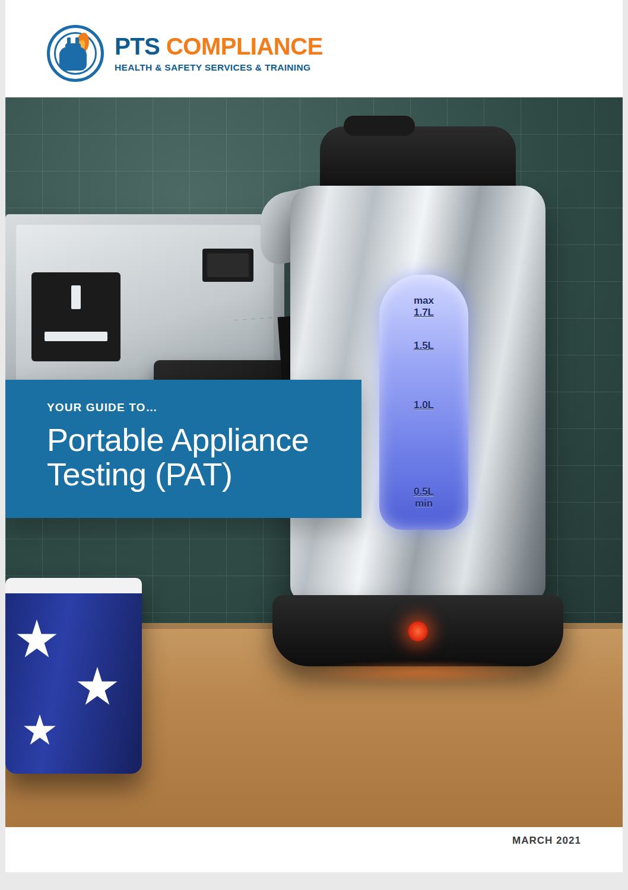PTS COMPLIANCE
HEALTH & SAFETY SERVICES & TRAINING
max1.7L 1.5L 1.0L 0.5Lmin
Your guide to…
Portable Appliance
Testing (PAT)
March 2021